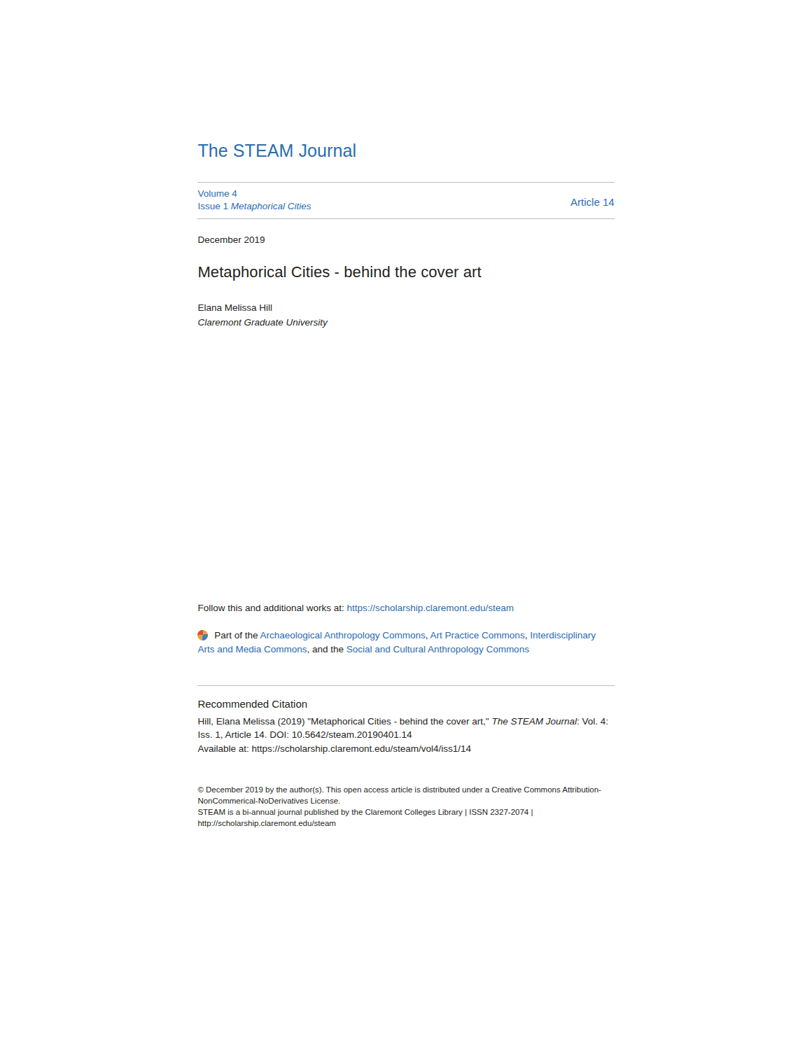The STEAM Journal
Volume 4
Issue 1 Metaphorical Cities
Article 14
December 2019
Metaphorical Cities - behind the cover art
Elana Melissa Hill
Claremont Graduate University
Follow this and additional works at: https://scholarship.claremont.edu/steam
Part of the Archaeological Anthropology Commons, Art Practice Commons, Interdisciplinary Arts and Media Commons, and the Social and Cultural Anthropology Commons
Recommended Citation
Hill, Elana Melissa (2019) "Metaphorical Cities - behind the cover art," The STEAM Journal: Vol. 4: Iss. 1, Article 14. DOI: 10.5642/steam.20190401.14
Available at: https://scholarship.claremont.edu/steam/vol4/iss1/14
© December 2019 by the author(s). This open access article is distributed under a Creative Commons Attribution-NonCommerical-NoDerivatives License.
STEAM is a bi-annual journal published by the Claremont Colleges Library | ISSN 2327-2074 |
http://scholarship.claremont.edu/steam